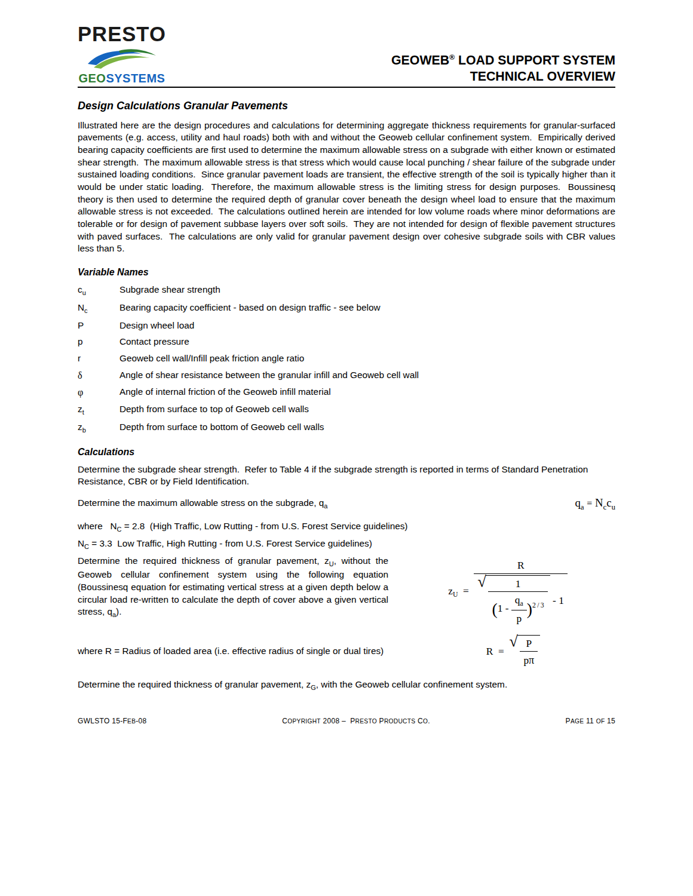PRESTO
GEO SYSTEMS
GEOWEB® LOAD SUPPORT SYSTEM
TECHNICAL OVERVIEW
Design Calculations Granular Pavements
Illustrated here are the design procedures and calculations for determining aggregate thickness requirements for granular-surfaced pavements (e.g. access, utility and haul roads) both with and without the Geoweb cellular confinement system. Empirically derived bearing capacity coefficients are first used to determine the maximum allowable stress on a subgrade with either known or estimated shear strength. The maximum allowable stress is that stress which would cause local punching / shear failure of the subgrade under sustained loading conditions. Since granular pavement loads are transient, the effective strength of the soil is typically higher than it would be under static loading. Therefore, the maximum allowable stress is the limiting stress for design purposes. Boussinesq theory is then used to determine the required depth of granular cover beneath the design wheel load to ensure that the maximum allowable stress is not exceeded. The calculations outlined herein are intended for low volume roads where minor deformations are tolerable or for design of pavement subbase layers over soft soils. They are not intended for design of flexible pavement structures with paved surfaces. The calculations are only valid for granular pavement design over cohesive subgrade soils with CBR values less than 5.
Variable Names
cu
Subgrade shear strength
Nc
Bearing capacity coefficient - based on design traffic - see below
P
Design wheel load
p
Contact pressure
r
Geoweb cell wall/Infill peak friction angle ratio
δ
Angle of shear resistance between the granular infill and Geoweb cell wall
φ
Angle of internal friction of the Geoweb infill material
zt
Depth from surface to top of Geoweb cell walls
zb
Depth from surface to bottom of Geoweb cell walls
Calculations
Determine the subgrade shear strength. Refer to Table 4 if the subgrade strength is reported in terms of Standard Penetration Resistance, CBR or by Field Identification.
Determine the maximum allowable stress on the subgrade, qa
qa = Nccu
where NC = 2.8 (High Traffic, Low Rutting - from U.S. Forest Service guidelines)
NC = 3.3 Low Traffic, High Rutting - from U.S. Forest Service guidelines)
Determine the required thickness of granular pavement, zU, without the Geoweb cellular confinement system using the following equation (Boussinesq equation for estimating vertical stress at a given depth below a circular load re-written to calculate the depth of cover above a given vertical stress, qa).
zU = R 1 (1 - qa p)2 / 3 - 1
where R = Radius of loaded area (i.e. effective radius of single or dual tires)
R = Ppπ
Determine the required thickness of granular pavement, zG, with the Geoweb cellular confinement system.
GWLSTO 15-FEB-08 COPYRIGHT 2008 – PRESTO PRODUCTS CO. PAGE 11 OF 15